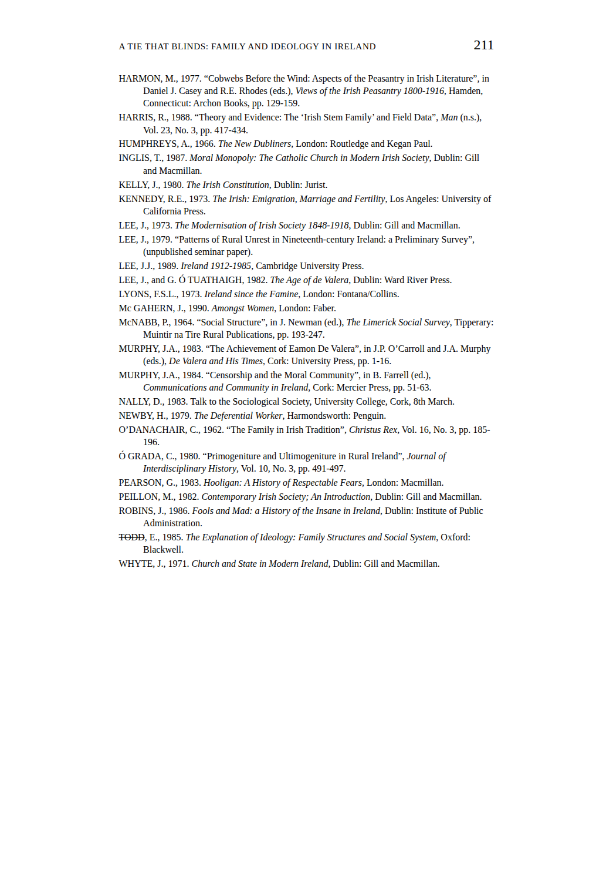A tie that blinds: family and ideology in Ireland
211
HARMON, M., 1977. “Cobwebs Before the Wind: Aspects of the Peasantry in Irish Literature”, in Daniel J. Casey and R.E. Rhodes (eds.), Views of the Irish Peasantry 1800-1916, Hamden, Connecticut: Archon Books, pp. 129-159.
HARRIS, R., 1988. “Theory and Evidence: The ‘Irish Stem Family’ and Field Data”, Man (n.s.), Vol. 23, No. 3, pp. 417-434.
HUMPHREYS, A., 1966. The New Dubliners, London: Routledge and Kegan Paul.
INGLIS, T., 1987. Moral Monopoly: The Catholic Church in Modern Irish Society, Dublin: Gill and Macmillan.
KELLY, J., 1980. The Irish Constitution, Dublin: Jurist.
KENNEDY, R.E., 1973. The Irish: Emigration, Marriage and Fertility, Los Angeles: University of California Press.
LEE, J., 1973. The Modernisation of Irish Society 1848-1918, Dublin: Gill and Macmillan.
LEE, J., 1979. “Patterns of Rural Unrest in Nineteenth-century Ireland: a Preliminary Survey”, (unpublished seminar paper).
LEE, J.J., 1989. Ireland 1912-1985, Cambridge University Press.
LEE, J., and G. Ó TUATHAIGH, 1982. The Age of de Valera, Dublin: Ward River Press.
LYONS, F.S.L., 1973. Ireland since the Famine, London: Fontana/Collins.
Mc GAHERN, J., 1990. Amongst Women, London: Faber.
McNABB, P., 1964. “Social Structure”, in J. Newman (ed.), The Limerick Social Survey, Tipperary: Muintir na Tire Rural Publications, pp. 193-247.
MURPHY, J.A., 1983. “The Achievement of Eamon De Valera”, in J.P. O’Carroll and J.A. Murphy (eds.), De Valera and His Times, Cork: University Press, pp. 1-16.
MURPHY, J.A., 1984. “Censorship and the Moral Community”, in B. Farrell (ed.), Communications and Community in Ireland, Cork: Mercier Press, pp. 51-63.
NALLY, D., 1983. Talk to the Sociological Society, University College, Cork, 8th March.
NEWBY, H., 1979. The Deferential Worker, Harmondsworth: Penguin.
O’DANACHAIR, C., 1962. “The Family in Irish Tradition”, Christus Rex, Vol. 16, No. 3, pp. 185-196.
Ó GRADA, C., 1980. “Primogeniture and Ultimogeniture in Rural Ireland”, Journal of Interdisciplinary History, Vol. 10, No. 3, pp. 491-497.
PEARSON, G., 1983. Hooligan: A History of Respectable Fears, London: Macmillan.
PEILLON, M., 1982. Contemporary Irish Society; An Introduction, Dublin: Gill and Macmillan.
ROBINS, J., 1986. Fools and Mad: a History of the Insane in Ireland, Dublin: Institute of Public Administration.
TODD, E., 1985. The Explanation of Ideology: Family Structures and Social System, Oxford: Blackwell.
WHYTE, J., 1971. Church and State in Modern Ireland, Dublin: Gill and Macmillan.